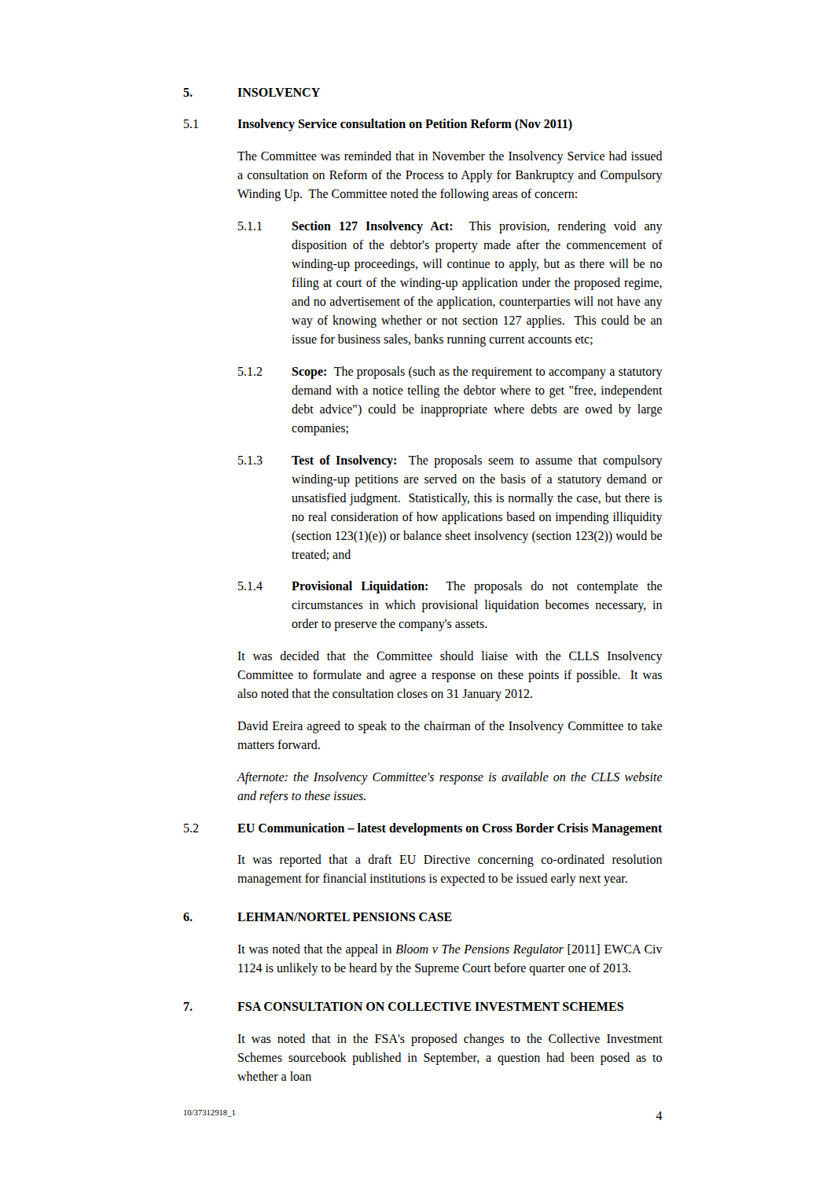5.
INSOLVENCY
5.1
Insolvency Service consultation on Petition Reform (Nov 2011)
The Committee was reminded that in November the Insolvency Service had issued a consultation on Reform of the Process to Apply for Bankruptcy and Compulsory Winding Up. The Committee noted the following areas of concern:
5.1.1
Section 127 Insolvency Act: This provision, rendering void any disposition of the debtor's property made after the commencement of winding-up proceedings, will continue to apply, but as there will be no filing at court of the winding-up application under the proposed regime, and no advertisement of the application, counterparties will not have any way of knowing whether or not section 127 applies. This could be an issue for business sales, banks running current accounts etc;
5.1.2
Scope: The proposals (such as the requirement to accompany a statutory demand with a notice telling the debtor where to get "free, independent debt advice") could be inappropriate where debts are owed by large companies;
5.1.3
Test of Insolvency: The proposals seem to assume that compulsory winding-up petitions are served on the basis of a statutory demand or unsatisfied judgment. Statistically, this is normally the case, but there is no real consideration of how applications based on impending illiquidity (section 123(1)(e)) or balance sheet insolvency (section 123(2)) would be treated; and
5.1.4
Provisional Liquidation: The proposals do not contemplate the circumstances in which provisional liquidation becomes necessary, in order to preserve the company's assets.
It was decided that the Committee should liaise with the CLLS Insolvency Committee to formulate and agree a response on these points if possible. It was also noted that the consultation closes on 31 January 2012.
David Ereira agreed to speak to the chairman of the Insolvency Committee to take matters forward.
Afternote: the Insolvency Committee's response is available on the CLLS website and refers to these issues.
5.2
EU Communication – latest developments on Cross Border Crisis Management
It was reported that a draft EU Directive concerning co-ordinated resolution management for financial institutions is expected to be issued early next year.
6.
LEHMAN/NORTEL PENSIONS CASE
It was noted that the appeal in Bloom v The Pensions Regulator [2011] EWCA Civ 1124 is unlikely to be heard by the Supreme Court before quarter one of 2013.
7.
FSA CONSULTATION ON COLLECTIVE INVESTMENT SCHEMES
It was noted that in the FSA's proposed changes to the Collective Investment Schemes sourcebook published in September, a question had been posed as to whether a loan
10/37312918_1 4